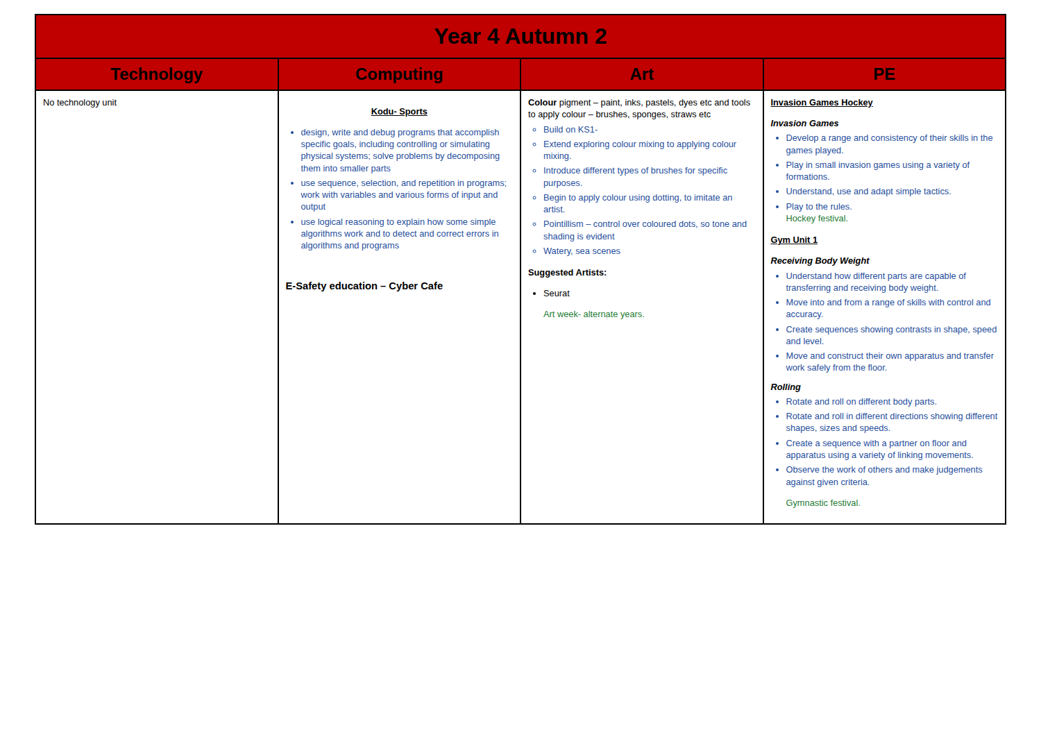Year 4 Autumn 2
| Technology | Computing | Art | PE |
| --- | --- | --- | --- |
| No technology unit | Kodu- Sports design, write and debug programs that accomplish specific goals, including controlling or simulating physical systems; solve problems by decomposing them into smaller parts use sequence, selection, and repetition in programs; work with variables and various forms of input and output use logical reasoning to explain how some simple algorithms work and to detect and correct errors in algorithms and programs E-Safety education – Cyber Cafe | Colour pigment – paint, inks, pastels, dyes etc and tools to apply colour – brushes, sponges, straws etc Build on KS1- Extend exploring colour mixing to applying colour mixing. Introduce different types of brushes for specific purposes. Begin to apply colour using dotting, to imitate an artist. Pointillism – control over coloured dots, so tone and shading is evident Watery, sea scenes Suggested Artists: Seurat Art week- alternate years. | Invasion Games Hockey Invasion Games Develop a range and consistency of their skills in the games played. Play in small invasion games using a variety of formations. Understand, use and adapt simple tactics. Play to the rules. Hockey festival. Gym Unit 1 Receiving Body Weight Understand how different parts are capable of transferring and receiving body weight. Move into and from a range of skills with control and accuracy. Create sequences showing contrasts in shape, speed and level. Move and construct their own apparatus and transfer work safely from the floor. Rolling Rotate and roll on different body parts. Rotate and roll in different directions showing different shapes, sizes and speeds. Create a sequence with a partner on floor and apparatus using a variety of linking movements. Observe the work of others and make judgements against given criteria. Gymnastic festival. |